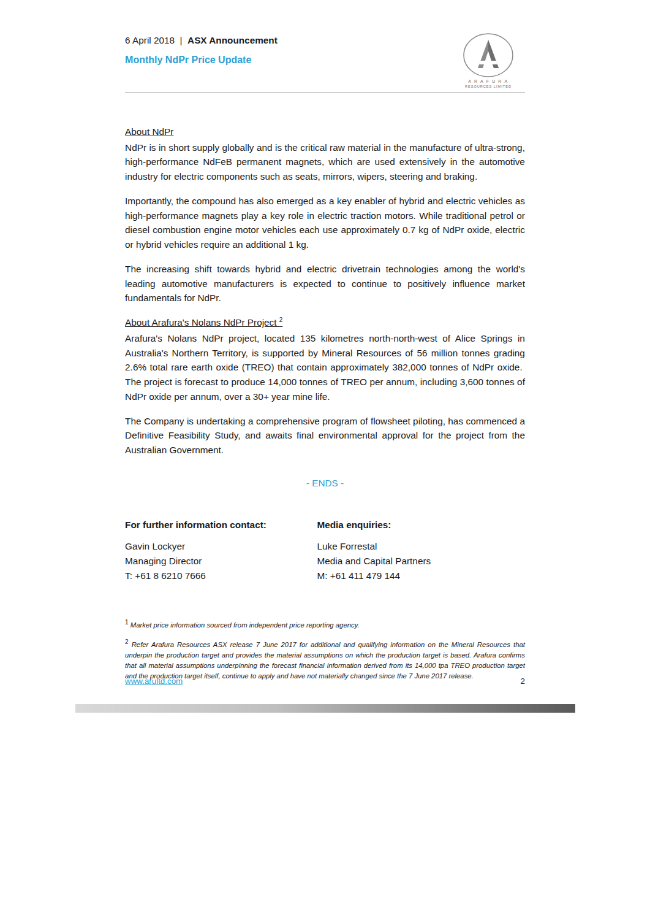6 April 2018 | ASX Announcement
Monthly NdPr Price Update
A R A F U R A
RESOURCES LIMITED
About NdPr
NdPr is in short supply globally and is the critical raw material in the manufacture of ultra-strong, high-performance NdFeB permanent magnets, which are used extensively in the automotive industry for electric components such as seats, mirrors, wipers, steering and braking.
Importantly, the compound has also emerged as a key enabler of hybrid and electric vehicles as high-performance magnets play a key role in electric traction motors. While traditional petrol or diesel combustion engine motor vehicles each use approximately 0.7 kg of NdPr oxide, electric or hybrid vehicles require an additional 1 kg.
The increasing shift towards hybrid and electric drivetrain technologies among the world's leading automotive manufacturers is expected to continue to positively influence market fundamentals for NdPr.
About Arafura's Nolans NdPr Project 2
Arafura's Nolans NdPr project, located 135 kilometres north-north-west of Alice Springs in Australia's Northern Territory, is supported by Mineral Resources of 56 million tonnes grading 2.6% total rare earth oxide (TREO) that contain approximately 382,000 tonnes of NdPr oxide. The project is forecast to produce 14,000 tonnes of TREO per annum, including 3,600 tonnes of NdPr oxide per annum, over a 30+ year mine life.
The Company is undertaking a comprehensive program of flowsheet piloting, has commenced a Definitive Feasibility Study, and awaits final environmental approval for the project from the Australian Government.
- ENDS -
| For further information contact: | Media enquiries: |
| Gavin Lockyer | Luke Forrestal |
| Managing Director | Media and Capital Partners |
| T: +61 8 6210 7666 | M: +61 411 479 144 |
1 Market price information sourced from independent price reporting agency.
2 Refer Arafura Resources ASX release 7 June 2017 for additional and qualifying information on the Mineral Resources that underpin the production target and provides the material assumptions on which the production target is based. Arafura confirms that all material assumptions underpinning the forecast financial information derived from its 14,000 tpa TREO production target and the production target itself, continue to apply and have not materially changed since the 7 June 2017 release.
www.arultd.com 2